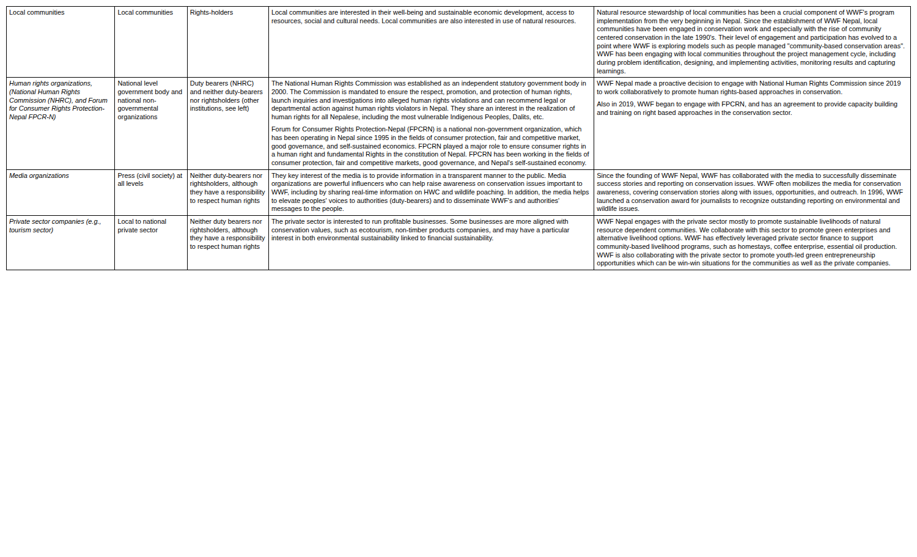| Local communities | Local communities | Rights-holders | Local communities are interested in their well-being and sustainable economic development, access to resources, social and cultural needs. Local communities are also interested in use of natural resources. | Natural resource stewardship of local communities has been a crucial component of WWF's program implementation from the very beginning in Nepal. Since the establishment of WWF Nepal, local communities have been engaged in conservation work and especially with the rise of community centered conservation in the late 1990's. Their level of engagement and participation has evolved to a point where WWF is exploring models such as people managed "community-based conservation areas". WWF has been engaging with local communities throughout the project management cycle, including during problem identification, designing, and implementing activities, monitoring results and capturing learnings. |
| Human rights organizations, (National Human Rights Commission (NHRC), and Forum for Consumer Rights Protection-Nepal FPCR-N) | National level government body and national non-governmental organizations | Duty bearers (NHRC) and neither duty-bearers nor rightsholders (other institutions, see left) | The National Human Rights Commission was established as an independent statutory government body in 2000. The Commission is mandated to ensure the respect, promotion, and protection of human rights, launch inquiries and investigations into alleged human rights violations and can recommend legal or departmental action against human rights violators in Nepal. They share an interest in the realization of human rights for all Nepalese, including the most vulnerable Indigenous Peoples, Dalits, etc. Forum for Consumer Rights Protection-Nepal (FPCRN) is a national non-government organization, which has been operating in Nepal since 1995 in the fields of consumer protection, fair and competitive market, good governance, and self-sustained economics. FPCRN played a major role to ensure consumer rights in a human right and fundamental Rights in the constitution of Nepal. FPCRN has been working in the fields of consumer protection, fair and competitive markets, good governance, and Nepal's self-sustained economy. | WWF Nepal made a proactive decision to engage with National Human Rights Commission since 2019 to work collaboratively to promote human rights-based approaches in conservation. Also in 2019, WWF began to engage with FPCRN, and has an agreement to provide capacity building and training on right based approaches in the conservation sector. |
| Media organizations | Press (civil society) at all levels | Neither duty-bearers nor rightsholders, although they have a responsibility to respect human rights | They key interest of the media is to provide information in a transparent manner to the public. Media organizations are powerful influencers who can help raise awareness on conservation issues important to WWF, including by sharing real-time information on HWC and wildlife poaching. In addition, the media helps to elevate peoples' voices to authorities (duty-bearers) and to disseminate WWF's and authorities' messages to the people. | Since the founding of WWF Nepal, WWF has collaborated with the media to successfully disseminate success stories and reporting on conservation issues. WWF often mobilizes the media for conservation awareness, covering conservation stories along with issues, opportunities, and outreach. In 1996, WWF launched a conservation award for journalists to recognize outstanding reporting on environmental and wildlife issues. |
| Private sector companies (e.g., tourism sector) | Local to national private sector | Neither duty bearers nor rightsholders, although they have a responsibility to respect human rights | The private sector is interested to run profitable businesses. Some businesses are more aligned with conservation values, such as ecotourism, non-timber products companies, and may have a particular interest in both environmental sustainability linked to financial sustainability. | WWF Nepal engages with the private sector mostly to promote sustainable livelihoods of natural resource dependent communities. We collaborate with this sector to promote green enterprises and alternative livelihood options. WWF has effectively leveraged private sector finance to support community-based livelihood programs, such as homestays, coffee enterprise, essential oil production. WWF is also collaborating with the private sector to promote youth-led green entrepreneurship opportunities which can be win-win situations for the communities as well as the private companies. |